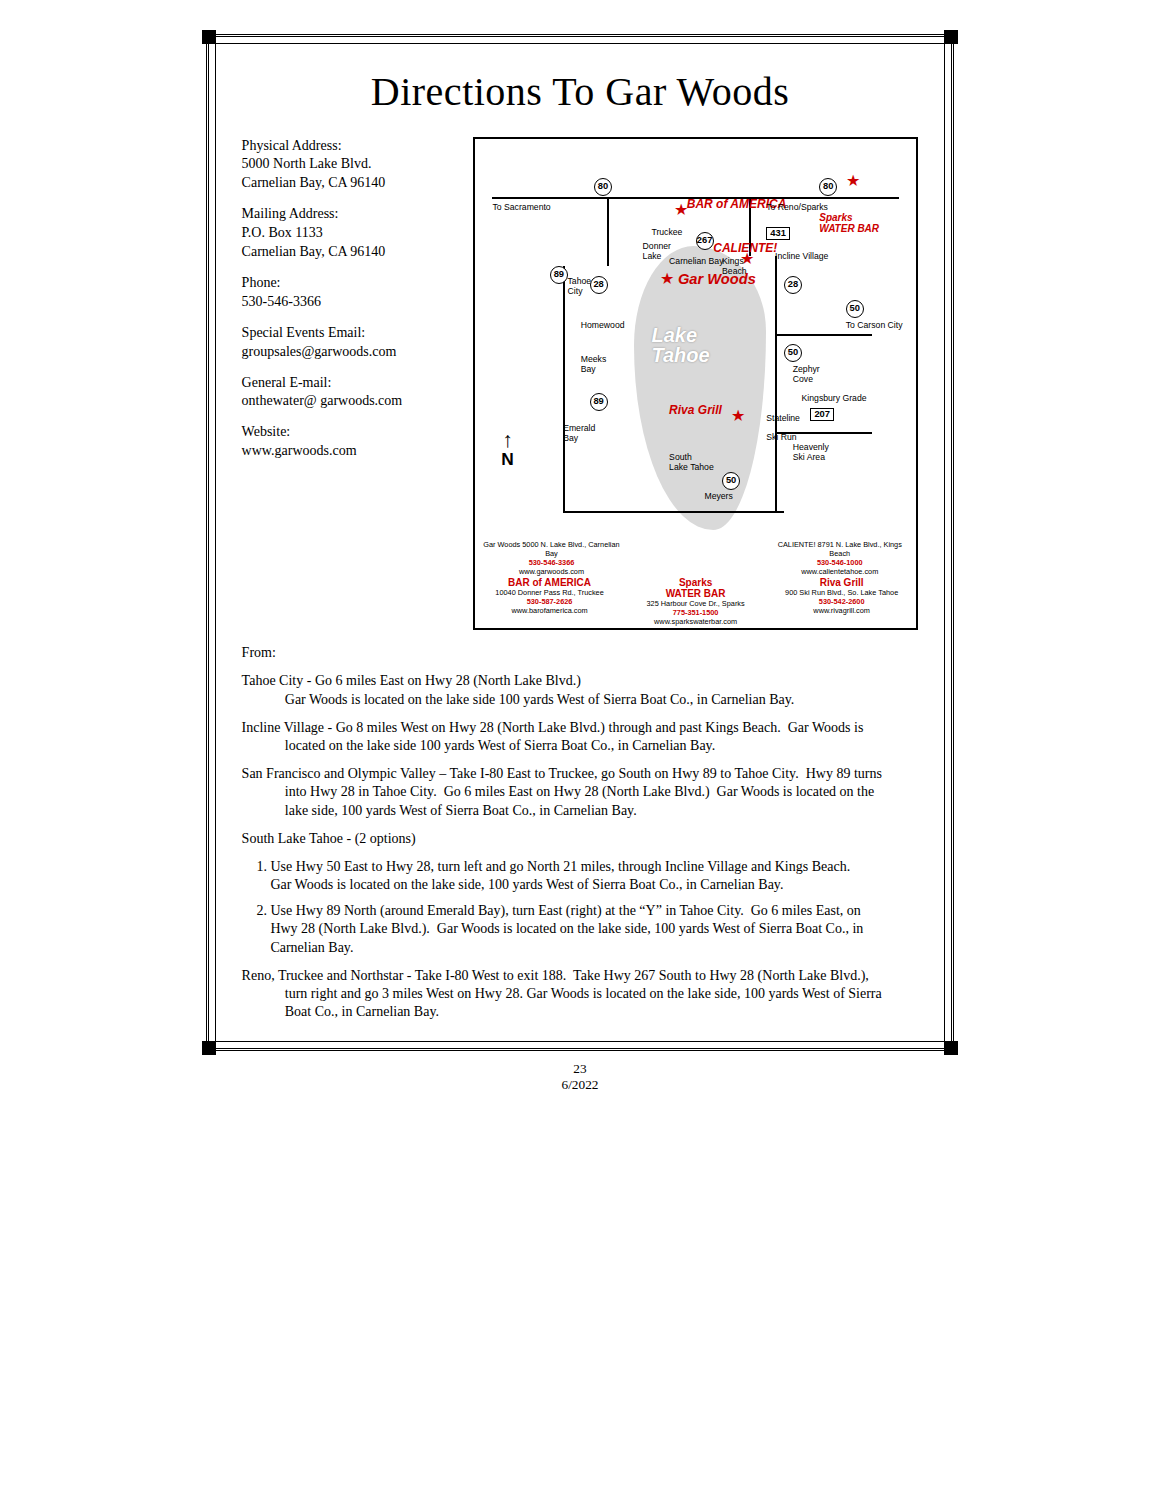Directions To Gar Woods
Physical Address:
5000 North Lake Blvd.
Carnelian Bay, CA 96140
Mailing Address:
P.O. Box 1133
Carnelian Bay, CA 96140
Phone:
530-546-3366
Special Events Email:
groupsales@garwoods.com
General E-mail:
onthewater@ garwoods.com
Website:
www.garwoods.com
Lake
Tahoe
80
80
★
★
BAR of AMERICA
To Sacramento
To Reno/Sparks
Sparks
WATER BAR
Truckee
Donner
Lake
267
431
CALIENTE!
★
Carnelian Bay
Kings
Beach
Incline Village
89
28
Tahoe
City
Gar Woods
★
28
50
To Carson City
Homewood
Meeks
Bay
50
Zephyr
Cove
Kingsbury Grade
89
Emerald
Bay
Riva Grill
★
Stateline
207
Ski Run
Heavenly
Ski Area
South
Lake Tahoe
50
Meyers
↑
N
BAR of AMERICA 10040 Donner Pass Rd., Truckee
530-587-2626
www.barofamerica.com
Sparks
WATER BAR 325 Harbour Cove Dr., Sparks
775-351-1500
www.sparkswaterbar.com
Riva Grill 900 Ski Run Blvd., So. Lake Tahoe
530-542-2600
www.rivagrill.com
Gar Woods 5000 N. Lake Blvd., Carnelian Bay
530-546-3366
www.garwoods.com
CALIENTE! 8791 N. Lake Blvd., Kings Beach
530-546-1000
www.calientetahoe.com
From:
Tahoe City - Go 6 miles East on Hwy 28 (North Lake Blvd.)
Gar Woods is located on the lake side 100 yards West of Sierra Boat Co., in Carnelian Bay.
Incline Village - Go 8 miles West on Hwy 28 (North Lake Blvd.) through and past Kings Beach. Gar Woods is
located on the lake side 100 yards West of Sierra Boat Co., in Carnelian Bay.
San Francisco and Olympic Valley – Take I-80 East to Truckee, go South on Hwy 89 to Tahoe City. Hwy 89 turns
into Hwy 28 in Tahoe City. Go 6 miles East on Hwy 28 (North Lake Blvd.) Gar Woods is located on the lake side, 100 yards West of Sierra Boat Co., in Carnelian Bay.
South Lake Tahoe - (2 options)
Use Hwy 50 East to Hwy 28, turn left and go North 21 miles, through Incline Village and Kings Beach.
Gar Woods is located on the lake side, 100 yards West of Sierra Boat Co., in Carnelian Bay.
Use Hwy 89 North (around Emerald Bay), turn East (right) at the “Y” in Tahoe City. Go 6 miles East, on
Hwy 28 (North Lake Blvd.). Gar Woods is located on the lake side, 100 yards West of Sierra Boat Co., in
Carnelian Bay.
Reno, Truckee and Northstar - Take I-80 West to exit 188. Take Hwy 267 South to Hwy 28 (North Lake Blvd.),
turn right and go 3 miles West on Hwy 28. Gar Woods is located on the lake side, 100 yards West of Sierra Boat Co., in Carnelian Bay.
23
6/2022